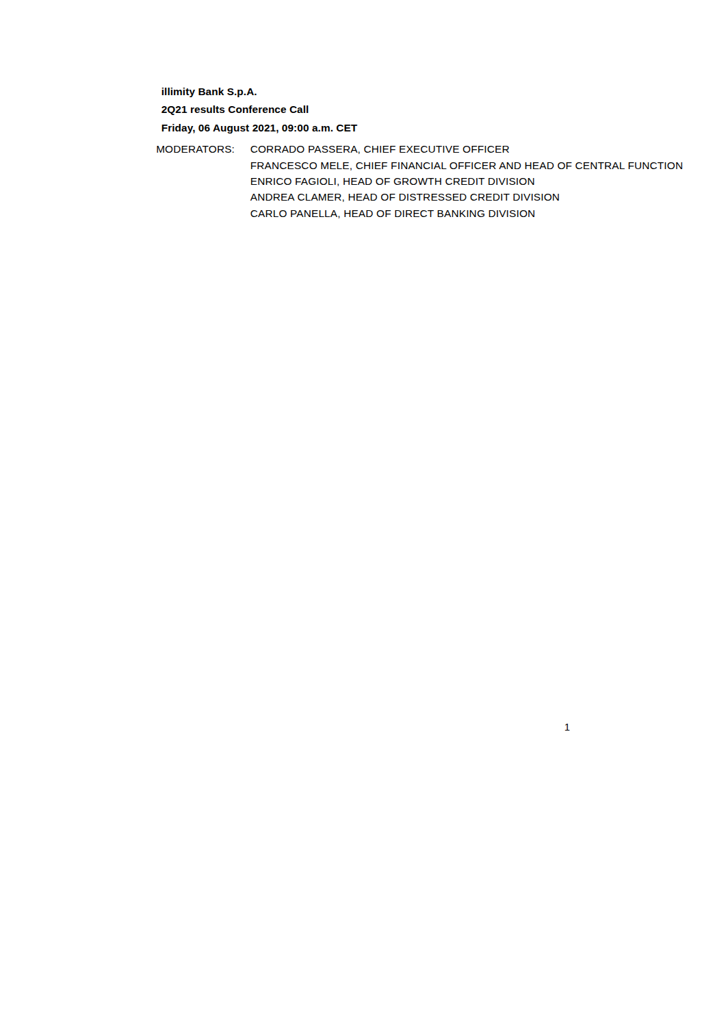illimity Bank S.p.A.
2Q21 results Conference Call
Friday, 06 August 2021, 09:00 a.m. CET
MODERATORS:
CORRADO PASSERA, CHIEF EXECUTIVE OFFICER
FRANCESCO MELE, CHIEF FINANCIAL OFFICER AND HEAD OF CENTRAL FUNCTION
ENRICO FAGIOLI, HEAD OF GROWTH CREDIT DIVISION
ANDREA CLAMER, HEAD OF DISTRESSED CREDIT DIVISION
CARLO PANELLA, HEAD OF DIRECT BANKING DIVISION
1